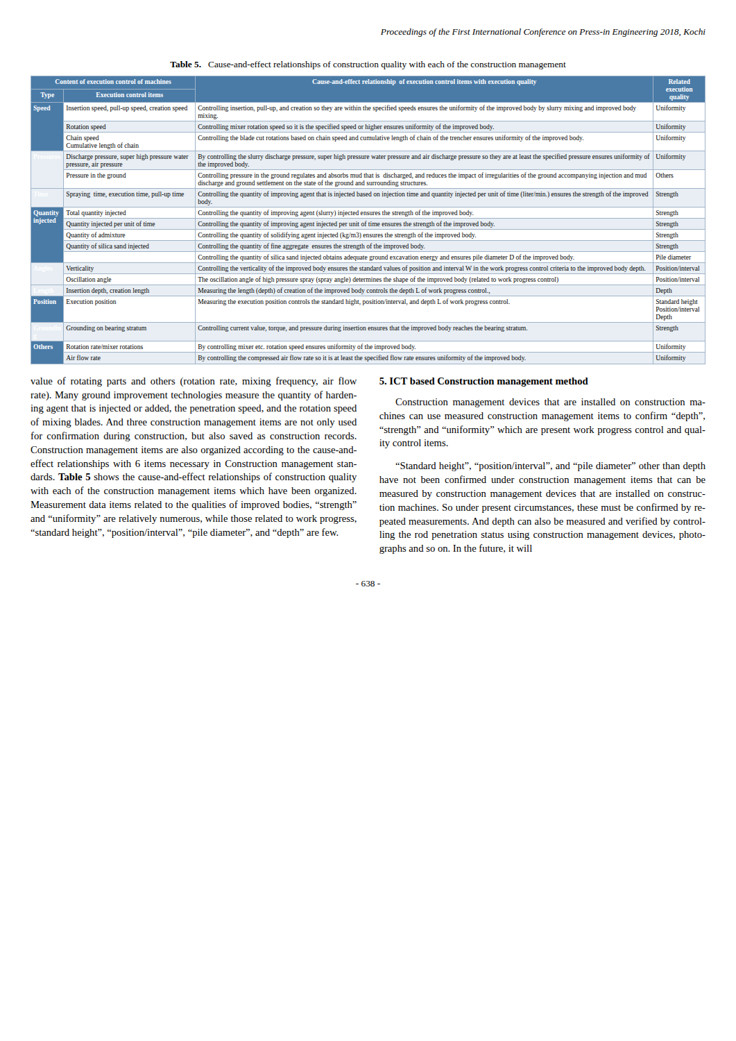Proceedings of the First International Conference on Press-in Engineering 2018, Kochi
Table 5. Cause-and-effect relationships of construction quality with each of the construction management
| Content of execution control of machines | Cause-and-effect relationship of execution control items with execution quality | Related execution quality |
| --- | --- | --- |
| Type | Execution control items |
| Speed | Insertion speed, pull-up speed, creation speed | Controlling insertion, pull-up, and creation so they are within the specified speeds ensures the uniformity of the improved body by slurry mixing and improved body mixing. | Uniformity |
| Rotation speed | Controlling mixer rotation speed so it is the specified speed or higher ensures uniformity of the improved body. | Uniformity |
| Chain speed Cumulative length of chain | Controlling the blade cut rotations based on chain speed and cumulative length of chain of the trencher ensures uniformity of the improved body. | Uniformity |
| Pressures | Discharge pressure, super high pressure water pressure, air pressure | By controlling the slurry discharge pressure, super high pressure water pressure and air discharge pressure so they are at least the specified pressure ensures uniformity of the improved body. | Uniformity |
| Pressure in the ground | Controlling pressure in the ground regulates and absorbs mud that is discharged, and reduces the impact of irregularities of the ground accompanying injection and mud discharge and ground settlement on the state of the ground and surrounding structures. | Others |
| Time | Spraying time, execution time, pull-up time | Controlling the quantity of improving agent that is injected based on injection time and quantity injected per unit of time (liter/min.) ensures the strength of the improved body. | Strength |
| Quantity injected | Total quantity injected | Controlling the quantity of improving agent (slurry) injected ensures the strength of the improved body. | Strength |
| Quantity injected per unit of time | Controlling the quantity of improving agent injected per unit of time ensures the strength of the improved body. | Strength |
| Quantity of admixture | Controlling the quantity of solidifying agent injected (kg/m3) ensures the strength of the improved body. | Strength |
| Quantity of silica sand injected | Controlling the quantity of fine aggregate ensures the strength of the improved body. | Strength |
| | Controlling the quantity of silica sand injected obtains adequate ground excavation energy and ensures pile diameter D of the improved body. | Pile diameter |
| Angles | Verticality | Controlling the verticality of the improved body ensures the standard values of position and interval W in the work progress control criteria to the improved body depth. | Position/interval |
| Oscillation angle | The oscillation angle of high pressure spray (spray angle) determines the shape of the improved body (related to work progress control) | Position/interval |
| Length | Insertion depth, creation length | Measuring the length (depth) of creation of the improved body controls the depth L of work progress control., | Depth |
| Position | Execution position | Measuring the execution position controls the standard hight, position/interval, and depth L of work progress control. | Standard height Position/interval Depth |
| Groundin g | Grounding on bearing stratum | Controlling current value, torque, and pressure during insertion ensures that the improved body reaches the bearing stratum. | Strength |
| Others | Rotation rate/mixer rotations | By controlling mixer etc. rotation speed ensures uniformity of the improved body. | Uniformity |
| Air flow rate | By controlling the compressed air flow rate so it is at least the specified flow rate ensures uniformity of the improved body. | Uniformity |
value of rotating parts and others (rotation rate, mixing frequency, air flow rate). Many ground improvement technologies measure the quantity of hardening agent that is injected or added, the penetration speed, and the rotation speed of mixing blades. And three construction management items are not only used for confirmation during construction, but also saved as construction records. Construction management items are also organized according to the cause-and-effect relationships with 6 items necessary in Construction management standards. Table 5 shows the cause-and-effect relationships of construction quality with each of the construction management items which have been organized. Measurement data items related to the qualities of improved bodies, “strength” and “uniformity” are relatively numerous, while those related to work progress, “standard height”, “position/interval”, “pile diameter”, and “depth” are few.
5. ICT based Construction management method
Construction management devices that are installed on construction machines can use measured construction management items to confirm “depth”, “strength” and “uniformity” which are present work progress control and quality control items.
“Standard height”, “position/interval”, and “pile diameter” other than depth have not been confirmed under construction management items that can be measured by construction management devices that are installed on construction machines. So under present circumstances, these must be confirmed by repeated measurements. And depth can also be measured and verified by controlling the rod penetration status using construction management devices, photographs and so on. In the future, it will
- 638 -